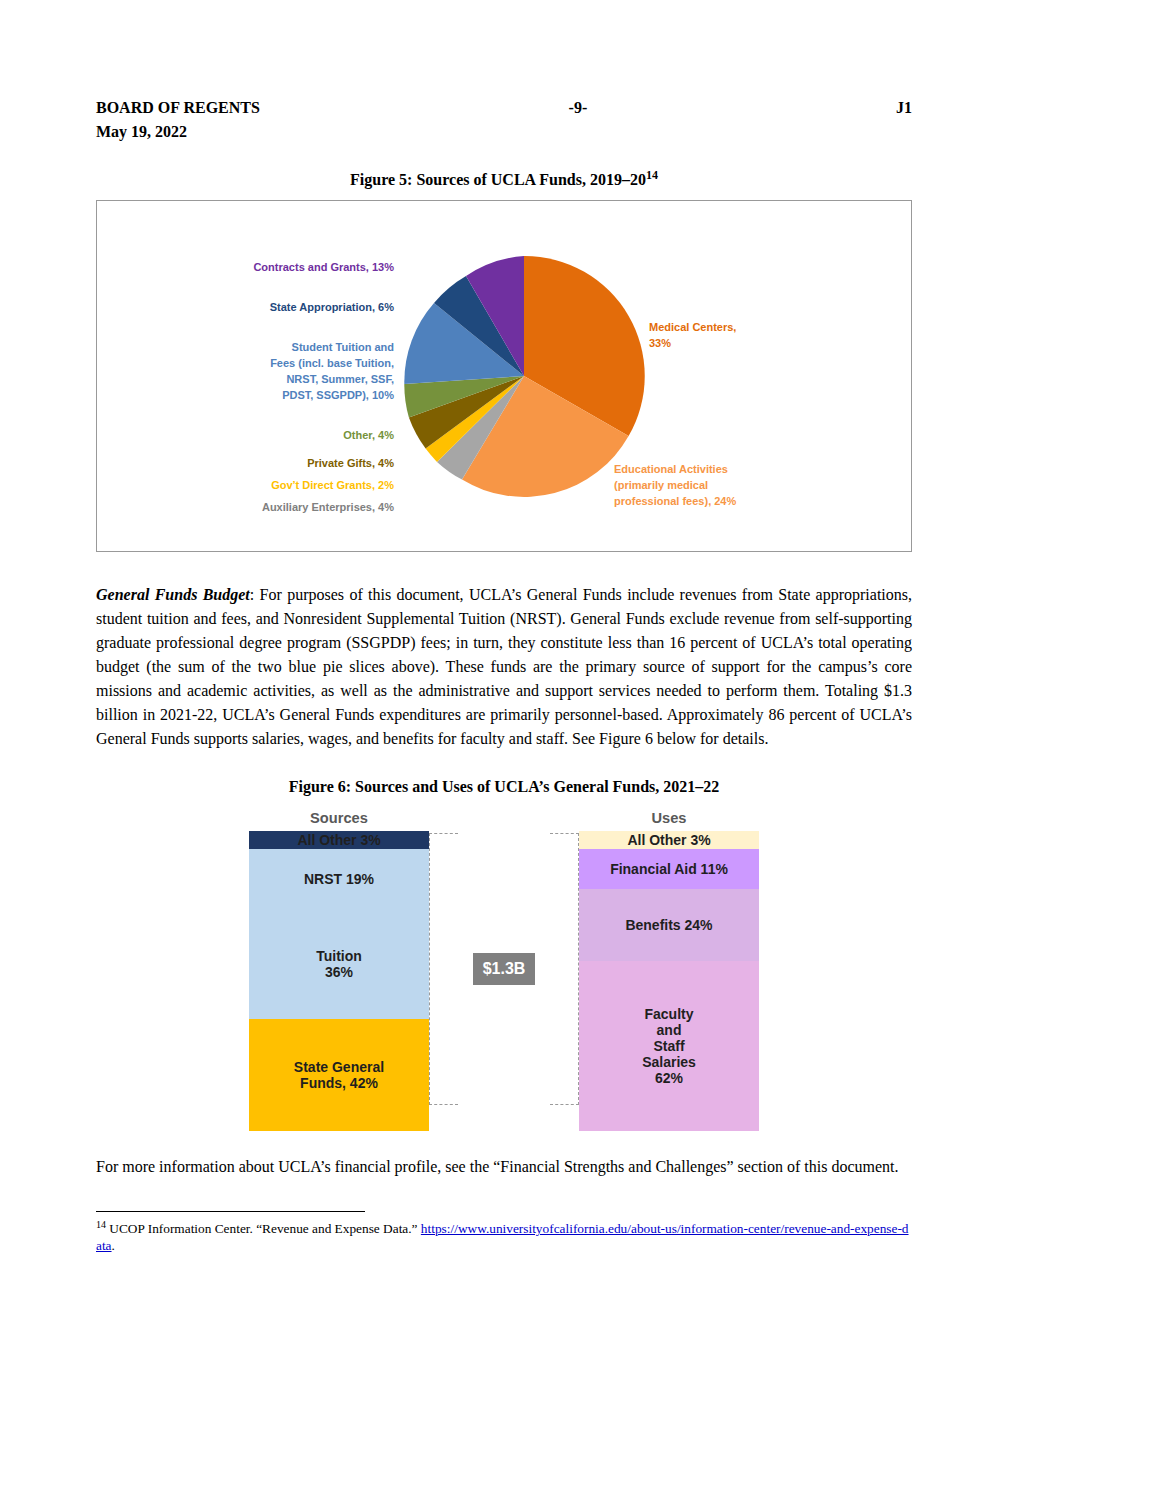BOARD OF REGENTS
May 19, 2022
-9-
J1
Figure 5: Sources of UCLA Funds, 2019–2014
Medical Centers, 33% Educational Activities (primarily medical professional fees), 24% Auxiliary Enterprises, 4% Gov’t Direct Grants, 2% Private Gifts, 4% Other, 4% Student Tuition and Fees (incl. base Tuition, NRST, Summer, SSF, PDST, SSGPDP), 10% State Appropriation, 6% Contracts and Grants, 13%
General Funds Budget: For purposes of this document, UCLA’s General Funds include revenues from State appropriations, student tuition and fees, and Nonresident Supplemental Tuition (NRST). General Funds exclude revenue from self-supporting graduate professional degree program (SSGPDP) fees; in turn, they constitute less than 16 percent of UCLA’s total operating budget (the sum of the two blue pie slices above). These funds are the primary source of support for the campus’s core missions and academic activities, as well as the administrative and support services needed to perform them. Totaling $1.3 billion in 2021-22, UCLA’s General Funds expenditures are primarily personnel-based. Approximately 86 percent of UCLA’s General Funds supports salaries, wages, and benefits for faculty and staff. See Figure 6 below for details.
Figure 6: Sources and Uses of UCLA’s General Funds, 2021–22
Sources
All Other 3%
NRST 19%
Tuition
36%
State General
Funds, 42%
$1.3B
Uses
All Other 3%
Financial Aid 11%
Benefits 24%
Faculty
and
Staff
Salaries
62%
For more information about UCLA’s financial profile, see the “Financial Strengths and Challenges” section of this document.
14 UCOP Information Center. “Revenue and Expense Data.” https://www.universityofcalifornia.edu/about-us/information-center/revenue-and-expense-data.